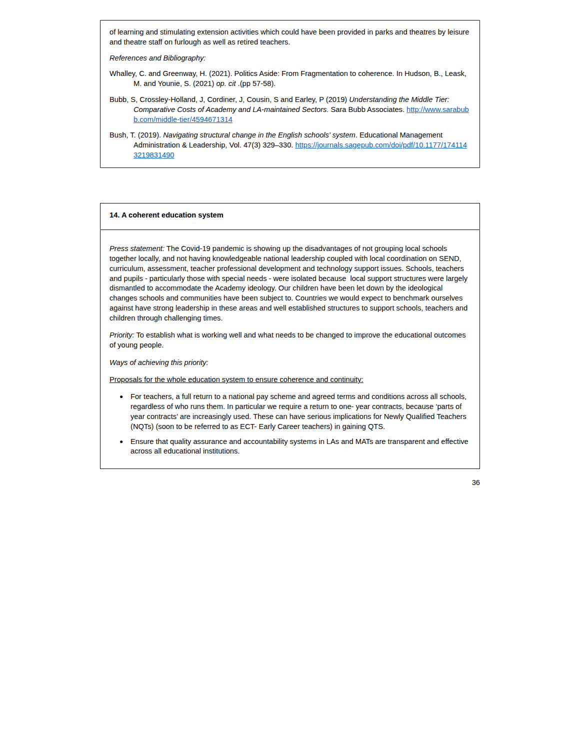of learning and stimulating extension activities which could have been provided in parks and theatres by leisure and theatre staff on furlough as well as retired teachers.
References and Bibliography:
Whalley, C. and Greenway, H. (2021). Politics Aside: From Fragmentation to coherence. In Hudson, B., Leask, M. and Younie, S. (2021) op. cit .(pp 57-58).
Bubb, S, Crossley-Holland, J, Cordiner, J, Cousin, S and Earley, P (2019) Understanding the Middle Tier: Comparative Costs of Academy and LA-maintained Sectors. Sara Bubb Associates. http://www.sarabubb.com/middle-tier/4594671314
Bush, T. (2019). Navigating structural change in the English schools’ system. Educational Management Administration & Leadership, Vol. 47(3) 329–330. https://journals.sagepub.com/doi/pdf/10.1177/1741143219831490
14. A coherent education system
Press statement: The Covid-19 pandemic is showing up the disadvantages of not grouping local schools together locally, and not having knowledgeable national leadership coupled with local coordination on SEND, curriculum, assessment, teacher professional development and technology support issues. Schools, teachers and pupils - particularly those with special needs - were isolated because local support structures were largely dismantled to accommodate the Academy ideology. Our children have been let down by the ideological changes schools and communities have been subject to. Countries we would expect to benchmark ourselves against have strong leadership in these areas and well established structures to support schools, teachers and children through challenging times.
Priority: To establish what is working well and what needs to be changed to improve the educational outcomes of young people.
Ways of achieving this priority:
Proposals for the whole education system to ensure coherence and continuity:
For teachers, a full return to a national pay scheme and agreed terms and conditions across all schools, regardless of who runs them. In particular we require a return to one- year contracts, because ‘parts of year contracts’ are increasingly used. These can have serious implications for Newly Qualified Teachers (NQTs) (soon to be referred to as ECT- Early Career teachers) in gaining QTS.
Ensure that quality assurance and accountability systems in LAs and MATs are transparent and effective across all educational institutions.
36